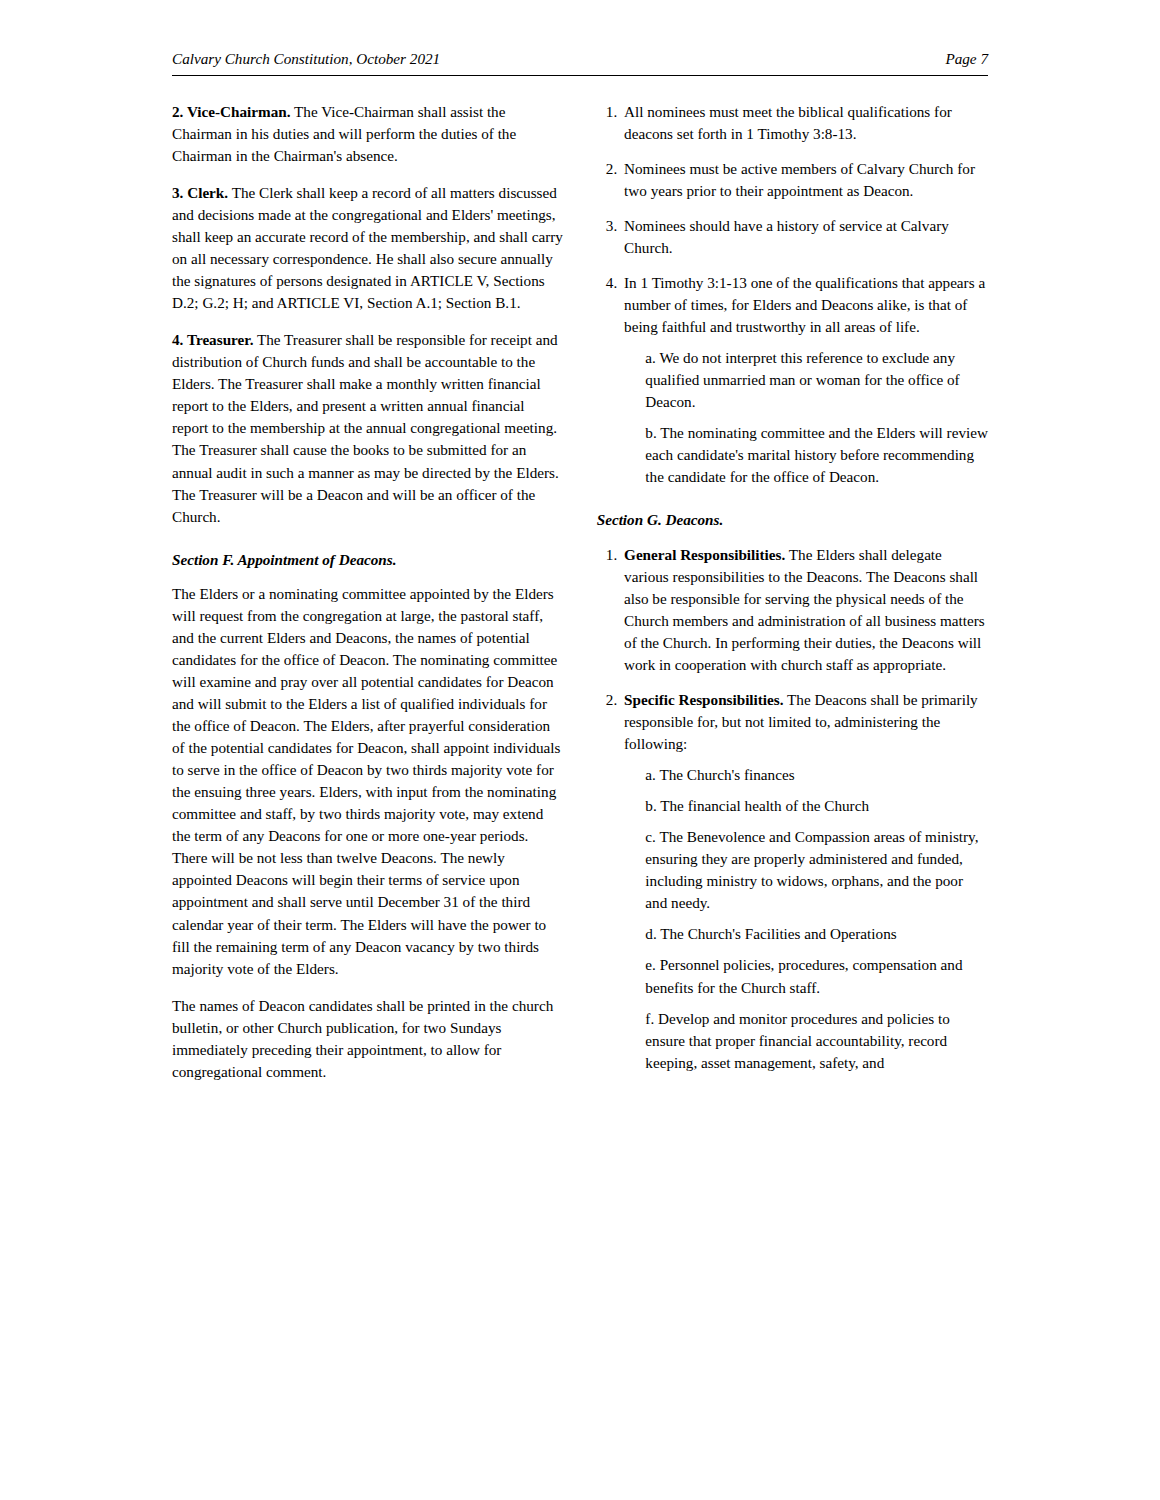Calvary Church Constitution, October 2021 Page 7
2. Vice-Chairman. The Vice-Chairman shall assist the Chairman in his duties and will perform the duties of the Chairman in the Chairman's absence.
3. Clerk. The Clerk shall keep a record of all matters discussed and decisions made at the congregational and Elders' meetings, shall keep an accurate record of the membership, and shall carry on all necessary correspondence. He shall also secure annually the signatures of persons designated in ARTICLE V, Sections D.2; G.2; H; and ARTICLE VI, Section A.1; Section B.1.
4. Treasurer. The Treasurer shall be responsible for receipt and distribution of Church funds and shall be accountable to the Elders. The Treasurer shall make a monthly written financial report to the Elders, and present a written annual financial report to the membership at the annual congregational meeting. The Treasurer shall cause the books to be submitted for an annual audit in such a manner as may be directed by the Elders. The Treasurer will be a Deacon and will be an officer of the Church.
Section F. Appointment of Deacons.
The Elders or a nominating committee appointed by the Elders will request from the congregation at large, the pastoral staff, and the current Elders and Deacons, the names of potential candidates for the office of Deacon. The nominating committee will examine and pray over all potential candidates for Deacon and will submit to the Elders a list of qualified individuals for the office of Deacon. The Elders, after prayerful consideration of the potential candidates for Deacon, shall appoint individuals to serve in the office of Deacon by two thirds majority vote for the ensuing three years. Elders, with input from the nominating committee and staff, by two thirds majority vote, may extend the term of any Deacons for one or more one-year periods. There will be not less than twelve Deacons. The newly appointed Deacons will begin their terms of service upon appointment and shall serve until December 31 of the third calendar year of their term. The Elders will have the power to fill the remaining term of any Deacon vacancy by two thirds majority vote of the Elders.
The names of Deacon candidates shall be printed in the church bulletin, or other Church publication, for two Sundays immediately preceding their appointment, to allow for congregational comment.
All nominees must meet the biblical qualifications for deacons set forth in 1 Timothy 3:8-13.
Nominees must be active members of Calvary Church for two years prior to their appointment as Deacon.
Nominees should have a history of service at Calvary Church.
In 1 Timothy 3:1-13 one of the qualifications that appears a number of times, for Elders and Deacons alike, is that of being faithful and trustworthy in all areas of life.
a. We do not interpret this reference to exclude any qualified unmarried man or woman for the office of Deacon.
b. The nominating committee and the Elders will review each candidate's marital history before recommending the candidate for the office of Deacon.
Section G. Deacons.
General Responsibilities. The Elders shall delegate various responsibilities to the Deacons. The Deacons shall also be responsible for serving the physical needs of the Church members and administration of all business matters of the Church. In performing their duties, the Deacons will work in cooperation with church staff as appropriate.
Specific Responsibilities. The Deacons shall be primarily responsible for, but not limited to, administering the following:
a. The Church's finances
b. The financial health of the Church
c. The Benevolence and Compassion areas of ministry, ensuring they are properly administered and funded, including ministry to widows, orphans, and the poor and needy.
d. The Church's Facilities and Operations
e. Personnel policies, procedures, compensation and benefits for the Church staff.
f. Develop and monitor procedures and policies to ensure that proper financial accountability, record keeping, asset management, safety, and